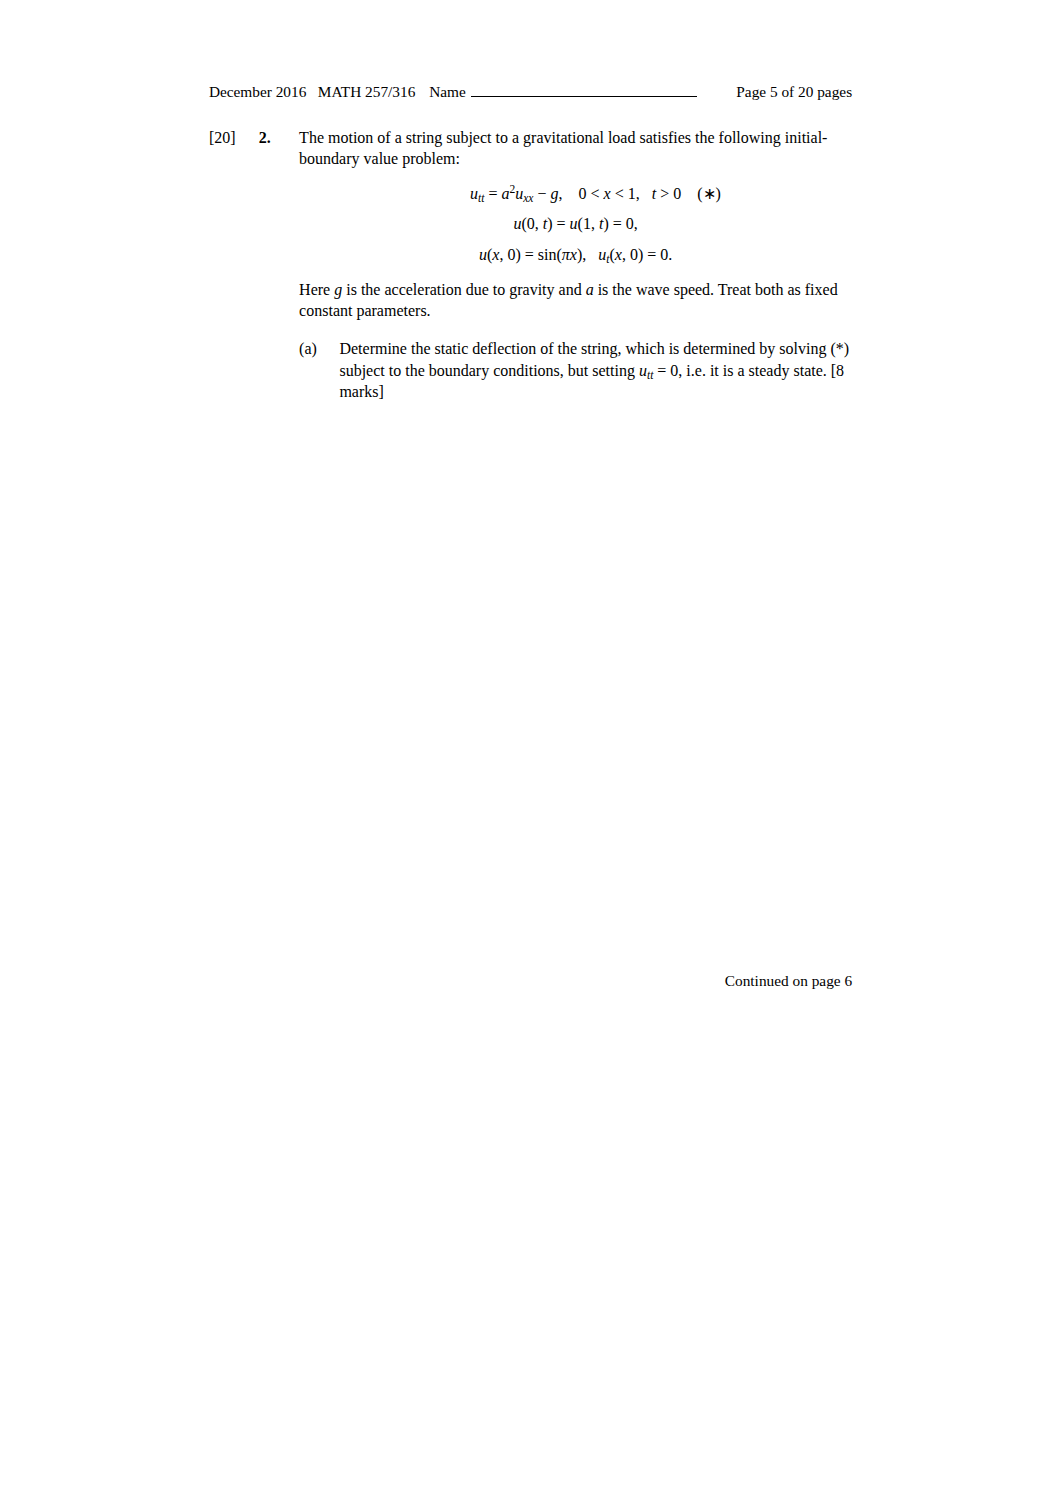December 2016 MATH 257/316 Name
Page 5 of 20 pages
[20]
2.
The motion of a string subject to a gravitational load satisfies the following initial-boundary value problem:
utt = a2uxx − g, 0 < x < 1, t > 0 (∗) u(0, t) = u(1, t) = 0, u(x, 0) = sin(πx), ut(x, 0) = 0.
Here g is the acceleration due to gravity and a is the wave speed. Treat both as fixed constant parameters.
(a)
Determine the static deflection of the string, which is determined by solving (*) subject to the boundary conditions, but setting utt = 0, i.e. it is a steady state. [8 marks]
Continued on page 6